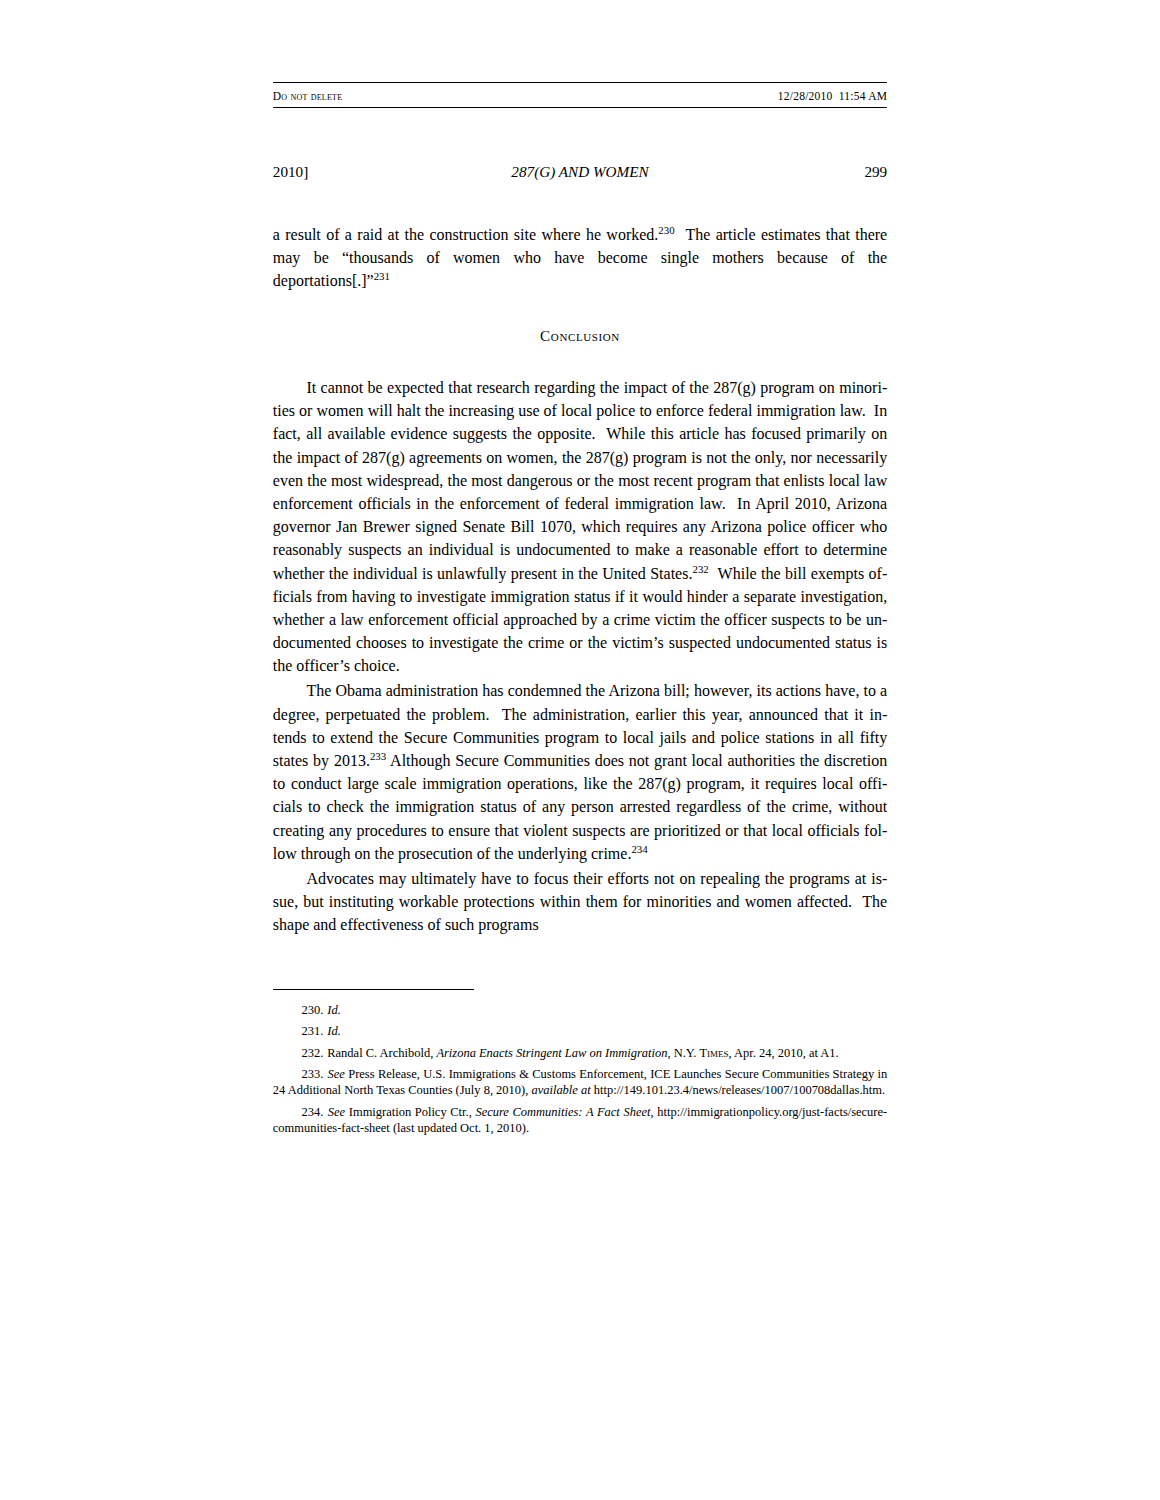Do Not Delete 12/28/2010 11:54 AM
2010] 287(G) AND WOMEN 299
a result of a raid at the construction site where he worked.230 The article estimates that there may be “thousands of women who have become single mothers because of the deportations[.]”231
Conclusion
It cannot be expected that research regarding the impact of the 287(g) program on minorities or women will halt the increasing use of local police to enforce federal immigration law. In fact, all available evidence suggests the opposite. While this article has focused primarily on the impact of 287(g) agreements on women, the 287(g) program is not the only, nor necessarily even the most widespread, the most dangerous or the most recent program that enlists local law enforcement officials in the enforcement of federal immigration law. In April 2010, Arizona governor Jan Brewer signed Senate Bill 1070, which requires any Arizona police officer who reasonably suspects an individual is undocumented to make a reasonable effort to determine whether the individual is unlawfully present in the United States.232 While the bill exempts officials from having to investigate immigration status if it would hinder a separate investigation, whether a law enforcement official approached by a crime victim the officer suspects to be undocumented chooses to investigate the crime or the victim’s suspected undocumented status is the officer’s choice.
The Obama administration has condemned the Arizona bill; however, its actions have, to a degree, perpetuated the problem. The administration, earlier this year, announced that it intends to extend the Secure Communities program to local jails and police stations in all fifty states by 2013.233 Although Secure Communities does not grant local authorities the discretion to conduct large scale immigration operations, like the 287(g) program, it requires local officials to check the immigration status of any person arrested regardless of the crime, without creating any procedures to ensure that violent suspects are prioritized or that local officials follow through on the prosecution of the underlying crime.234
Advocates may ultimately have to focus their efforts not on repealing the programs at issue, but instituting workable protections within them for minorities and women affected. The shape and effectiveness of such programs
230. Id.
231. Id.
232. Randal C. Archibold, Arizona Enacts Stringent Law on Immigration, N.Y. Times, Apr. 24, 2010, at A1.
233. See Press Release, U.S. Immigrations & Customs Enforcement, ICE Launches Secure Communities Strategy in 24 Additional North Texas Counties (July 8, 2010), available at http://149.101.23.4/news/releases/1007/100708dallas.htm.
234. See Immigration Policy Ctr., Secure Communities: A Fact Sheet, http://immigrationpolicy.org/just-facts/secure-communities-fact-sheet (last updated Oct. 1, 2010).